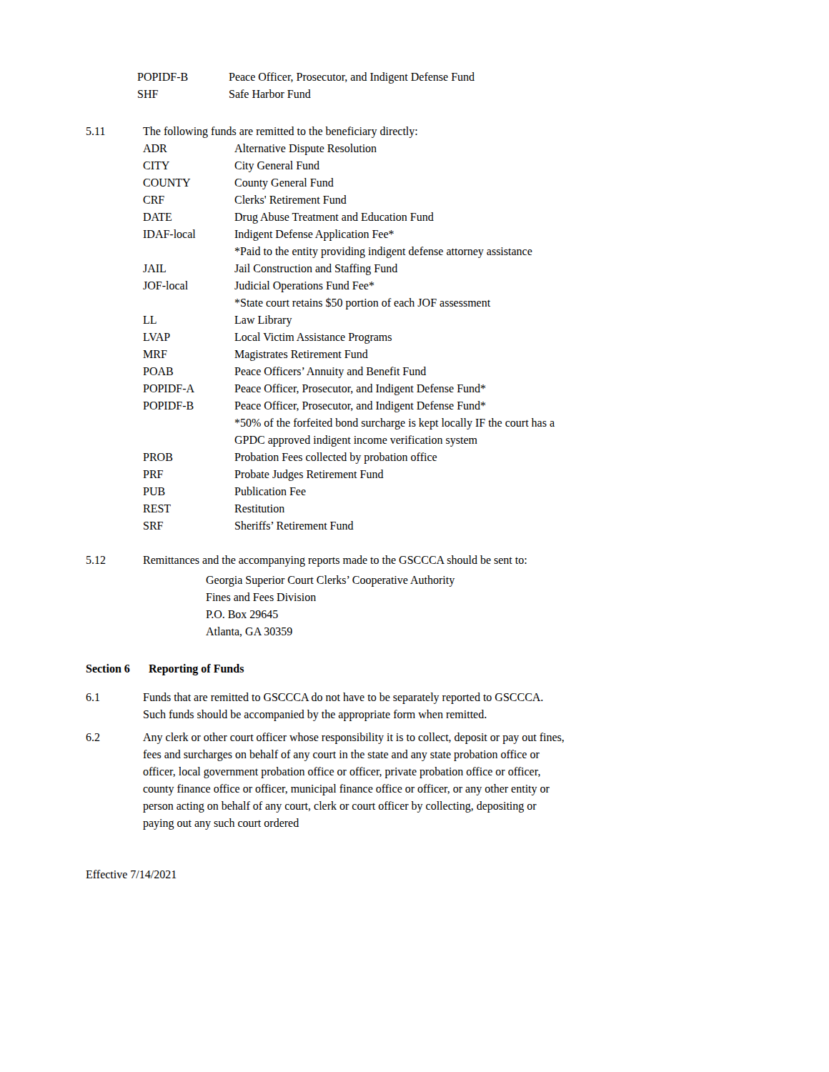POPIDF-B
Peace Officer, Prosecutor, and Indigent Defense Fund
SHF
Safe Harbor Fund
5.11
The following funds are remitted to the beneficiary directly:
ADR
Alternative Dispute Resolution
CITY
City General Fund
COUNTY
County General Fund
CRF
Clerks' Retirement Fund
DATE
Drug Abuse Treatment and Education Fund
IDAF-local
Indigent Defense Application Fee*
*Paid to the entity providing indigent defense attorney assistance
JAIL
Jail Construction and Staffing Fund
JOF-local
Judicial Operations Fund Fee*
*State court retains $50 portion of each JOF assessment
LL
Law Library
LVAP
Local Victim Assistance Programs
MRF
Magistrates Retirement Fund
POAB
Peace Officers’ Annuity and Benefit Fund
POPIDF-A
Peace Officer, Prosecutor, and Indigent Defense Fund*
POPIDF-B
Peace Officer, Prosecutor, and Indigent Defense Fund*
*50% of the forfeited bond surcharge is kept locally IF the court has a GPDC approved indigent income verification system
PROB
Probation Fees collected by probation office
PRF
Probate Judges Retirement Fund
PUB
Publication Fee
REST
Restitution
SRF
Sheriffs’ Retirement Fund
5.12
Remittances and the accompanying reports made to the GSCCCA should be sent to:
Georgia Superior Court Clerks’ Cooperative Authority
Fines and Fees Division
P.O. Box 29645
Atlanta, GA 30359
Section 6 Reporting of Funds
6.1
Funds that are remitted to GSCCCA do not have to be separately reported to GSCCCA. Such funds should be accompanied by the appropriate form when remitted.
6.2
Any clerk or other court officer whose responsibility it is to collect, deposit or pay out fines, fees and surcharges on behalf of any court in the state and any state probation office or officer, local government probation office or officer, private probation office or officer, county finance office or officer, municipal finance office or officer, or any other entity or person acting on behalf of any court, clerk or court officer by collecting, depositing or paying out any such court ordered
Effective 7/14/2021